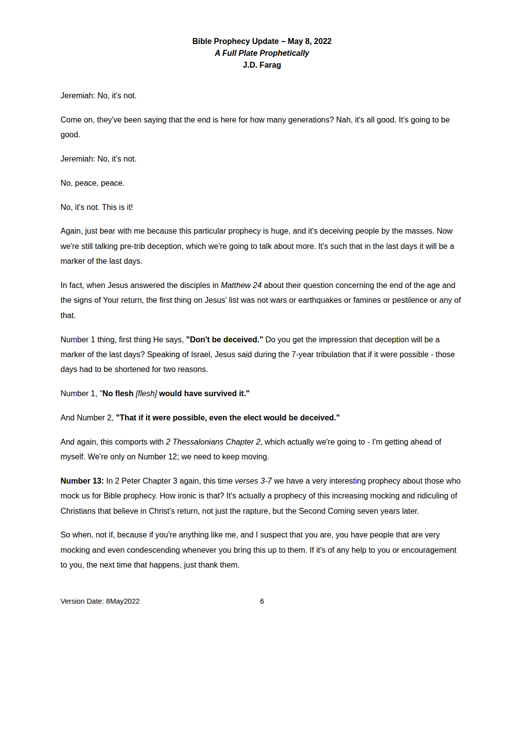Bible Prophecy Update – May 8, 2022 A Full Plate Prophetically J.D. Farag
Jeremiah: No, it's not.
Come on, they've been saying that the end is here for how many generations? Nah, it's all good. It's going to be good.
Jeremiah: No, it's not.
No, peace, peace.
No, it's not. This is it!
Again, just bear with me because this particular prophecy is huge, and it's deceiving people by the masses. Now we're still talking pre-trib deception, which we're going to talk about more. It's such that in the last days it will be a marker of the last days.
In fact, when Jesus answered the disciples in Matthew 24 about their question concerning the end of the age and the signs of Your return, the first thing on Jesus' list was not wars or earthquakes or famines or pestilence or any of that.
Number 1 thing, first thing He says, "Don't be deceived." Do you get the impression that deception will be a marker of the last days? Speaking of Israel, Jesus said during the 7-year tribulation that if it were possible - those days had to be shortened for two reasons.
Number 1, "No flesh [flesh] would have survived it."
And Number 2, "That if it were possible, even the elect would be deceived."
And again, this comports with 2 Thessalonians Chapter 2, which actually we're going to - I'm getting ahead of myself. We're only on Number 12; we need to keep moving.
Number 13: In 2 Peter Chapter 3 again, this time verses 3-7 we have a very interesting prophecy about those who mock us for Bible prophecy. How ironic is that? It's actually a prophecy of this increasing mocking and ridiculing of Christians that believe in Christ's return, not just the rapture, but the Second Coming seven years later.
So when, not if, because if you're anything like me, and I suspect that you are, you have people that are very mocking and even condescending whenever you bring this up to them. If it's of any help to you or encouragement to you, the next time that happens, just thank them.
Version Date: 8May2022
6